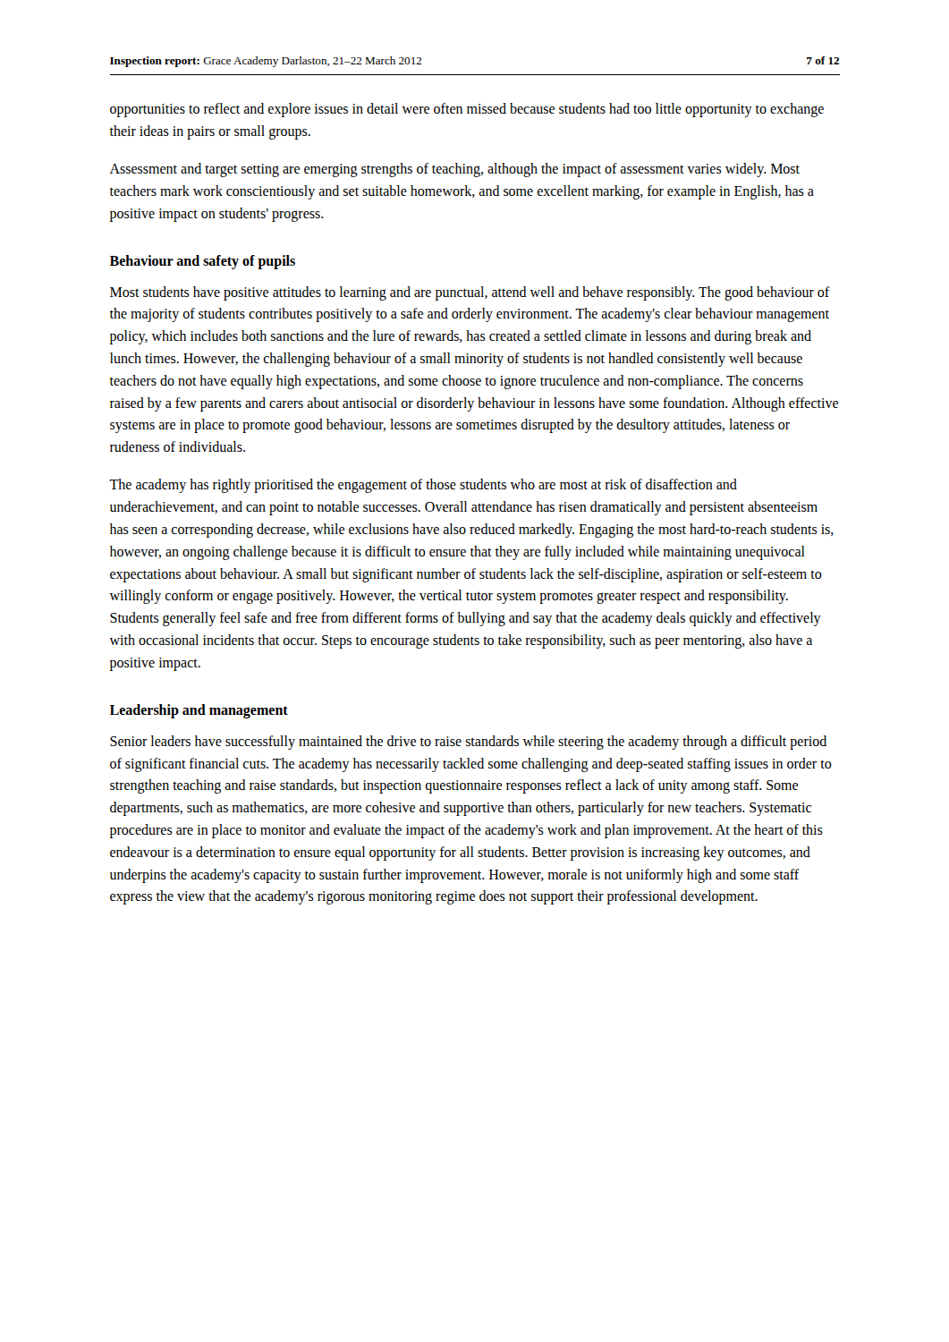Inspection report: Grace Academy Darlaston, 21–22 March 2012 7 of 12
opportunities to reflect and explore issues in detail were often missed because students had too little opportunity to exchange their ideas in pairs or small groups.
Assessment and target setting are emerging strengths of teaching, although the impact of assessment varies widely. Most teachers mark work conscientiously and set suitable homework, and some excellent marking, for example in English, has a positive impact on students' progress.
Behaviour and safety of pupils
Most students have positive attitudes to learning and are punctual, attend well and behave responsibly. The good behaviour of the majority of students contributes positively to a safe and orderly environment. The academy's clear behaviour management policy, which includes both sanctions and the lure of rewards, has created a settled climate in lessons and during break and lunch times. However, the challenging behaviour of a small minority of students is not handled consistently well because teachers do not have equally high expectations, and some choose to ignore truculence and non-compliance. The concerns raised by a few parents and carers about antisocial or disorderly behaviour in lessons have some foundation. Although effective systems are in place to promote good behaviour, lessons are sometimes disrupted by the desultory attitudes, lateness or rudeness of individuals.
The academy has rightly prioritised the engagement of those students who are most at risk of disaffection and underachievement, and can point to notable successes. Overall attendance has risen dramatically and persistent absenteeism has seen a corresponding decrease, while exclusions have also reduced markedly. Engaging the most hard-to-reach students is, however, an ongoing challenge because it is difficult to ensure that they are fully included while maintaining unequivocal expectations about behaviour. A small but significant number of students lack the self-discipline, aspiration or self-esteem to willingly conform or engage positively. However, the vertical tutor system promotes greater respect and responsibility. Students generally feel safe and free from different forms of bullying and say that the academy deals quickly and effectively with occasional incidents that occur. Steps to encourage students to take responsibility, such as peer mentoring, also have a positive impact.
Leadership and management
Senior leaders have successfully maintained the drive to raise standards while steering the academy through a difficult period of significant financial cuts. The academy has necessarily tackled some challenging and deep-seated staffing issues in order to strengthen teaching and raise standards, but inspection questionnaire responses reflect a lack of unity among staff. Some departments, such as mathematics, are more cohesive and supportive than others, particularly for new teachers. Systematic procedures are in place to monitor and evaluate the impact of the academy's work and plan improvement. At the heart of this endeavour is a determination to ensure equal opportunity for all students. Better provision is increasing key outcomes, and underpins the academy's capacity to sustain further improvement. However, morale is not uniformly high and some staff express the view that the academy's rigorous monitoring regime does not support their professional development.